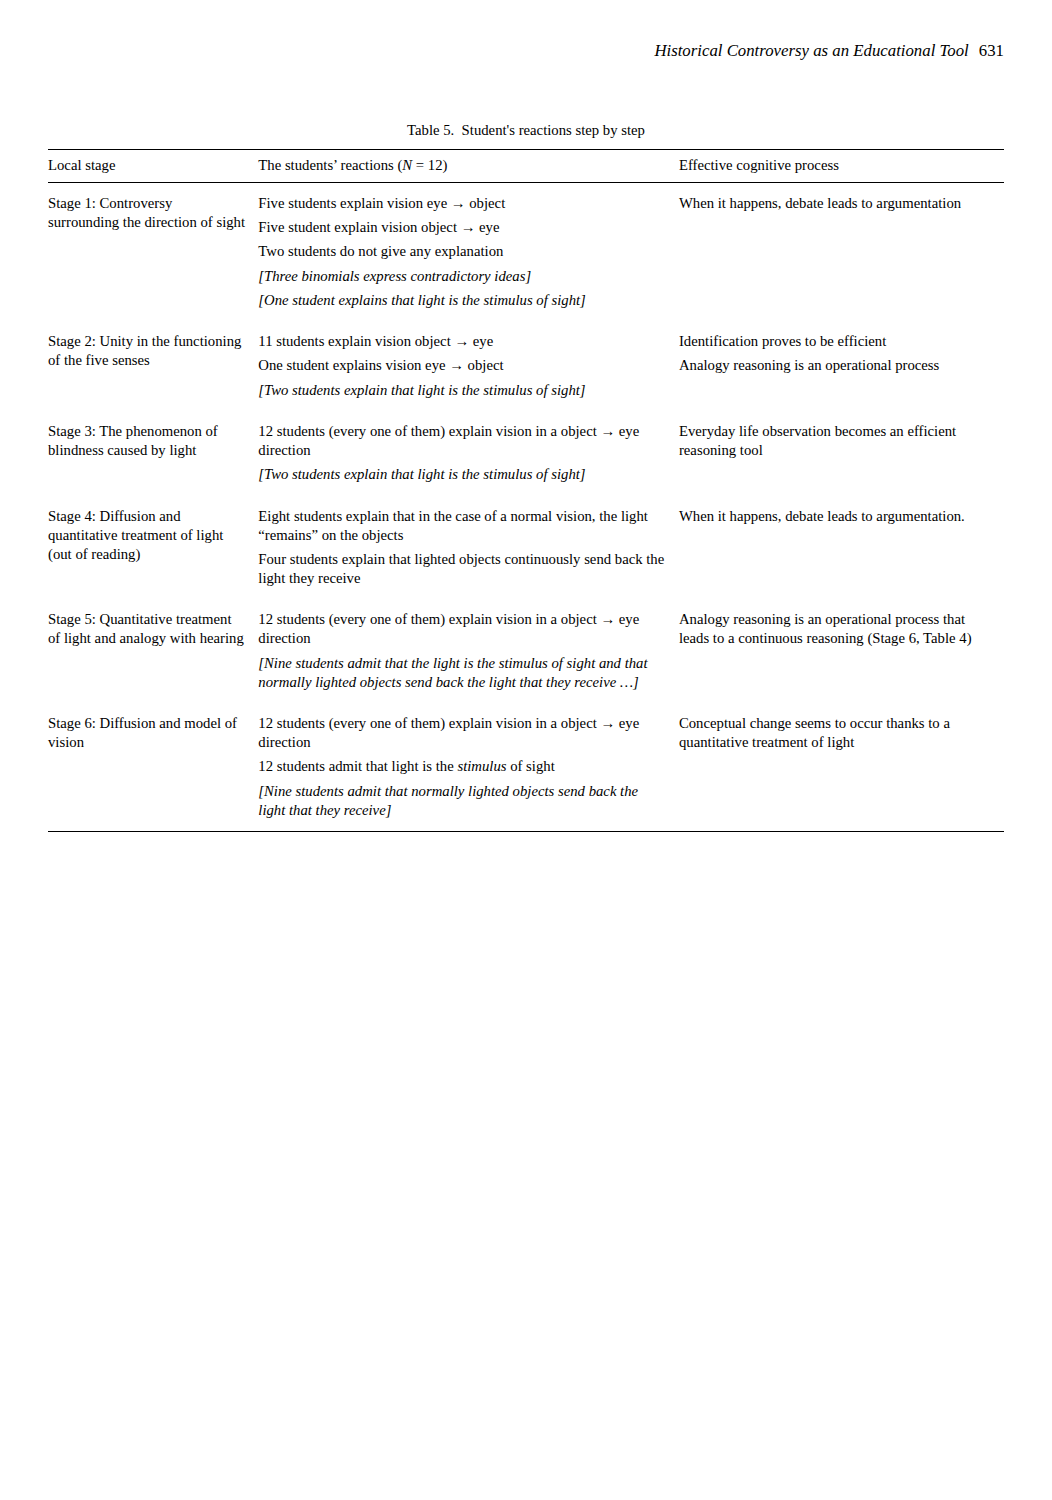Historical Controversy as an Educational Tool 631
Table 5. Student's reactions step by step
| Local stage | The students’ reactions ( N = 12) | Effective cognitive process |
| --- | --- | --- |
| Stage 1: Controversy surrounding the direction of sight | Five students explain vision eye → object Five student explain vision object → eye Two students do not give any explanation [Three binomials express contradictory ideas] [One student explains that light is the stimulus of sight] | When it happens, debate leads to argumentation |
| Stage 2: Unity in the functioning of the five senses | 11 students explain vision object → eye One student explains vision eye → object [Two students explain that light is the stimulus of sight] | Identification proves to be efficient Analogy reasoning is an operational process |
| Stage 3: The phenomenon of blindness caused by light | 12 students (every one of them) explain vision in a object → eye direction [Two students explain that light is the stimulus of sight] | Everyday life observation becomes an efficient reasoning tool |
| Stage 4: Diffusion and quantitative treatment of light (out of reading) | Eight students explain that in the case of a normal vision, the light “remains” on the objects Four students explain that lighted objects continuously send back the light they receive | When it happens, debate leads to argumentation. |
| Stage 5: Quantitative treatment of light and analogy with hearing | 12 students (every one of them) explain vision in a object → eye direction [Nine students admit that the light is the stimulus of sight and that normally lighted objects send back the light that they receive …] | Analogy reasoning is an operational process that leads to a continuous reasoning (Stage 6, Table 4) |
| Stage 6: Diffusion and model of vision | 12 students (every one of them) explain vision in a object → eye direction 12 students admit that light is the stimulus of sight [Nine students admit that normally lighted objects send back the light that they receive] | Conceptual change seems to occur thanks to a quantitative treatment of light |